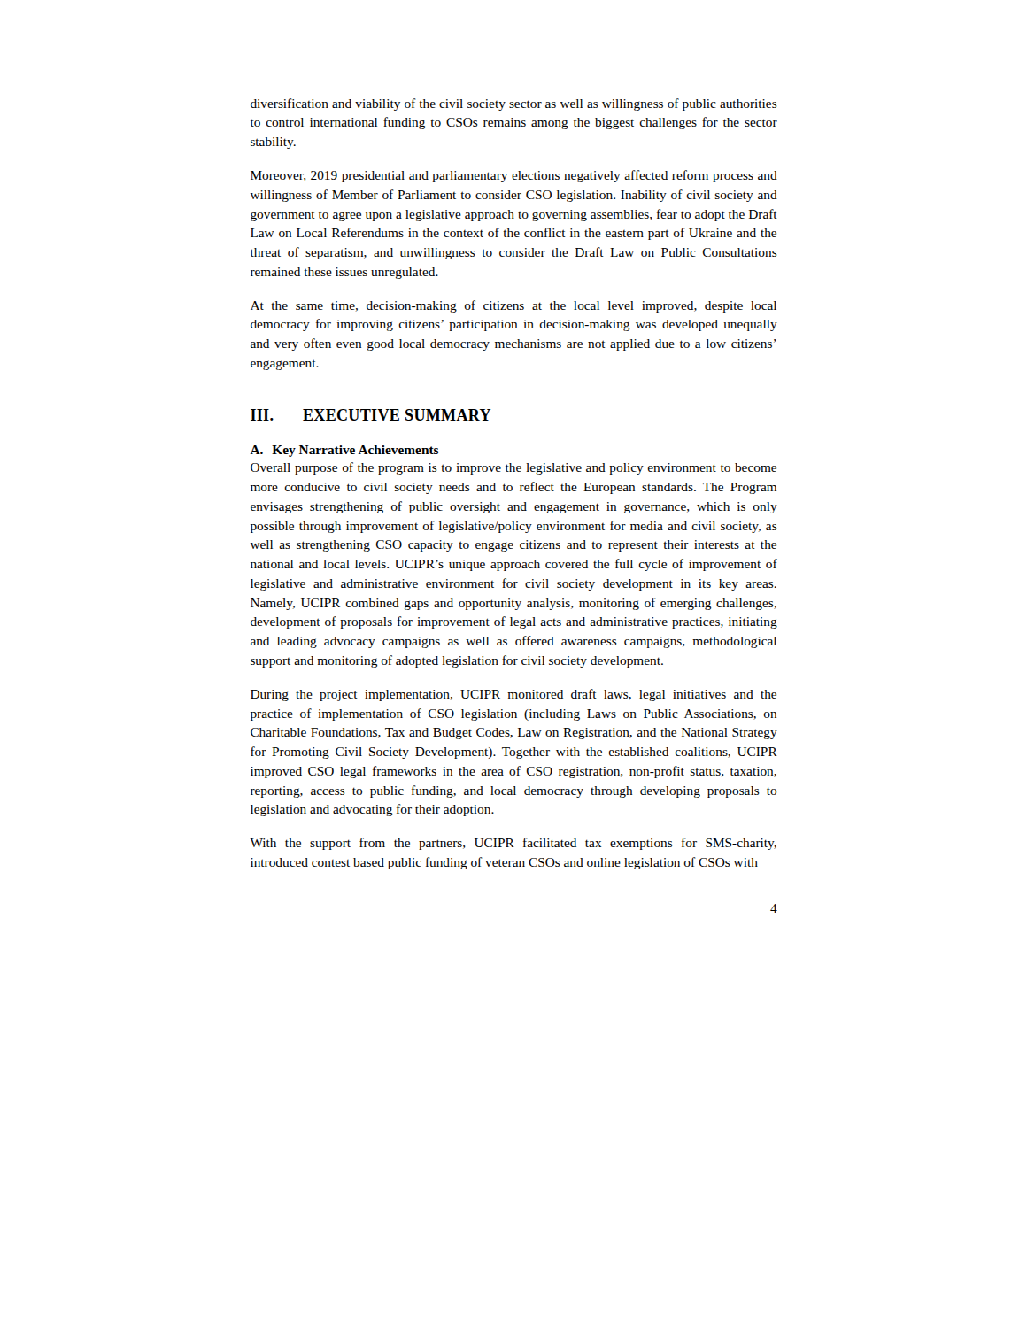diversification and viability of the civil society sector as well as willingness of public authorities to control international funding to CSOs remains among the biggest challenges for the sector stability.
Moreover, 2019 presidential and parliamentary elections negatively affected reform process and willingness of Member of Parliament to consider CSO legislation. Inability of civil society and government to agree upon a legislative approach to governing assemblies, fear to adopt the Draft Law on Local Referendums in the context of the conflict in the eastern part of Ukraine and the threat of separatism, and unwillingness to consider the Draft Law on Public Consultations remained these issues unregulated.
At the same time, decision-making of citizens at the local level improved, despite local democracy for improving citizens’ participation in decision-making was developed unequally and very often even good local democracy mechanisms are not applied due to a low citizens’ engagement.
III. EXECUTIVE SUMMARY
A. Key Narrative Achievements
Overall purpose of the program is to improve the legislative and policy environment to become more conducive to civil society needs and to reflect the European standards. The Program envisages strengthening of public oversight and engagement in governance, which is only possible through improvement of legislative/policy environment for media and civil society, as well as strengthening CSO capacity to engage citizens and to represent their interests at the national and local levels. UCIPR’s unique approach covered the full cycle of improvement of legislative and administrative environment for civil society development in its key areas. Namely, UCIPR combined gaps and opportunity analysis, monitoring of emerging challenges, development of proposals for improvement of legal acts and administrative practices, initiating and leading advocacy campaigns as well as offered awareness campaigns, methodological support and monitoring of adopted legislation for civil society development.
During the project implementation, UCIPR monitored draft laws, legal initiatives and the practice of implementation of CSO legislation (including Laws on Public Associations, on Charitable Foundations, Tax and Budget Codes, Law on Registration, and the National Strategy for Promoting Civil Society Development). Together with the established coalitions, UCIPR improved CSO legal frameworks in the area of CSO registration, non-profit status, taxation, reporting, access to public funding, and local democracy through developing proposals to legislation and advocating for their adoption.
With the support from the partners, UCIPR facilitated tax exemptions for SMS-charity, introduced contest based public funding of veteran CSOs and online legislation of CSOs with
4